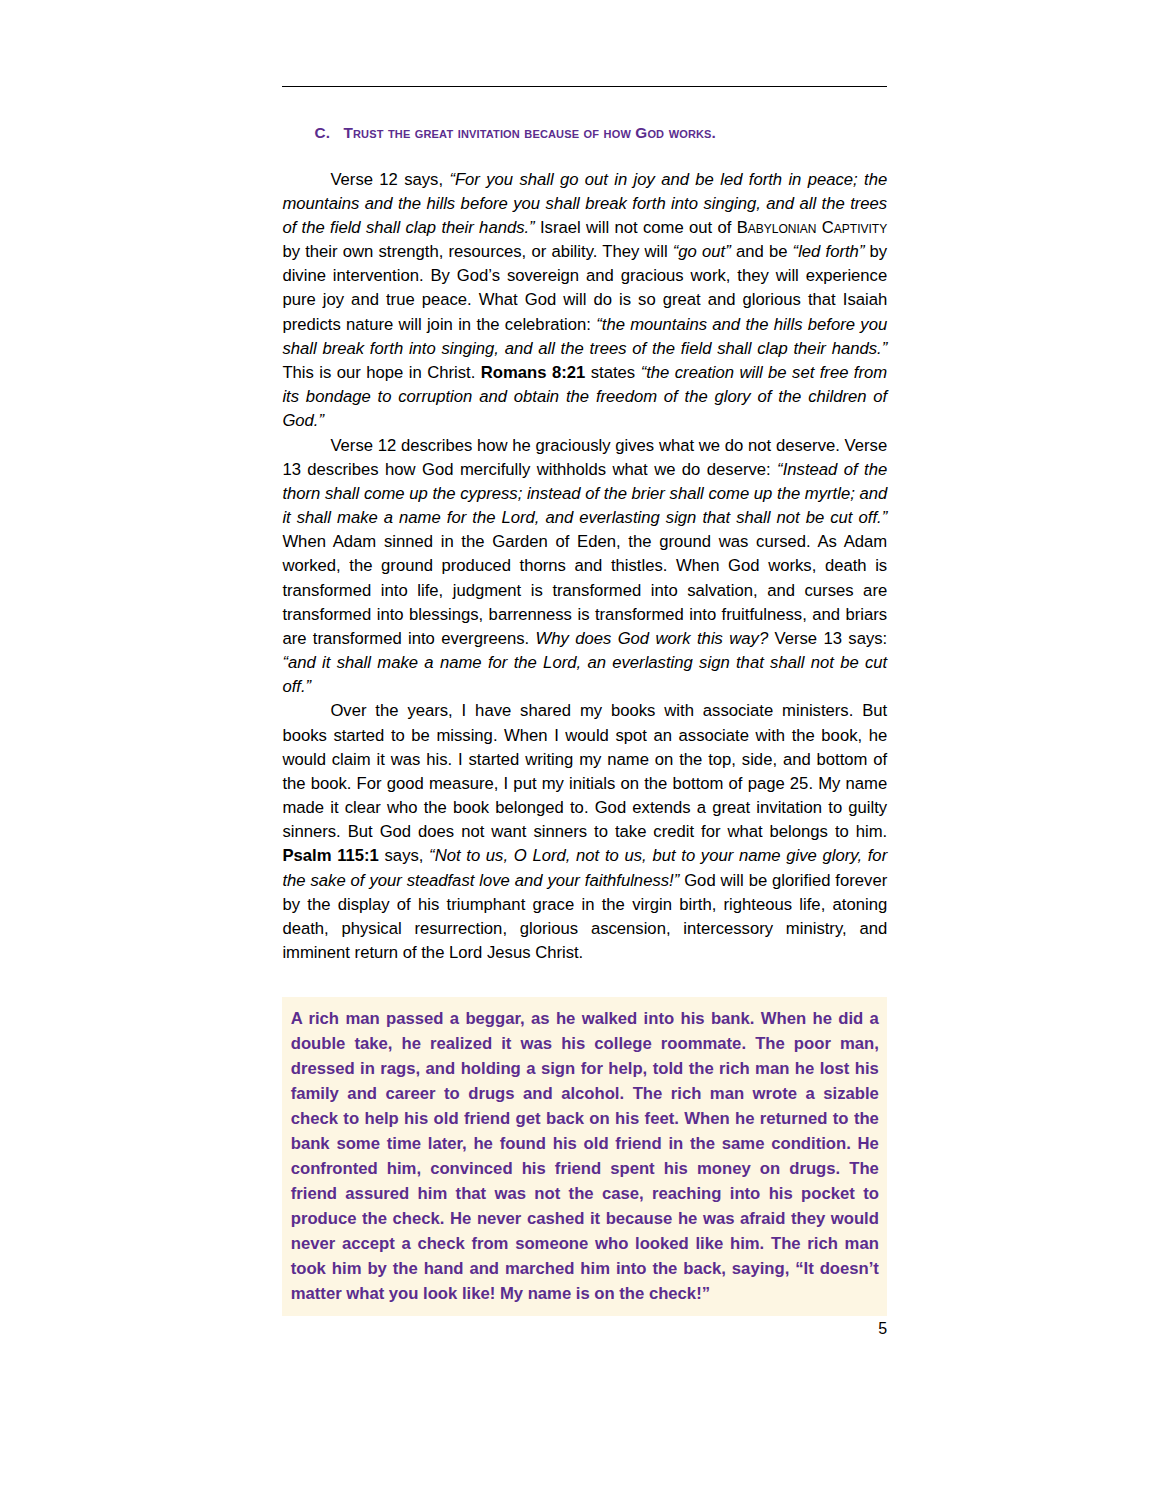C. Trust the great invitation because of how God works.
Verse 12 says, “For you shall go out in joy and be led forth in peace; the mountains and the hills before you shall break forth into singing, and all the trees of the field shall clap their hands.” Israel will not come out of Babylonian Captivity by their own strength, resources, or ability. They will “go out” and be “led forth” by divine intervention. By God’s sovereign and gracious work, they will experience pure joy and true peace. What God will do is so great and glorious that Isaiah predicts nature will join in the celebration: “the mountains and the hills before you shall break forth into singing, and all the trees of the field shall clap their hands.” This is our hope in Christ. Romans 8:21 states “the creation will be set free from its bondage to corruption and obtain the freedom of the glory of the children of God.”
Verse 12 describes how he graciously gives what we do not deserve. Verse 13 describes how God mercifully withholds what we do deserve: “Instead of the thorn shall come up the cypress; instead of the brier shall come up the myrtle; and it shall make a name for the Lord, and everlasting sign that shall not be cut off.” When Adam sinned in the Garden of Eden, the ground was cursed. As Adam worked, the ground produced thorns and thistles. When God works, death is transformed into life, judgment is transformed into salvation, and curses are transformed into blessings, barrenness is transformed into fruitfulness, and briars are transformed into evergreens. Why does God work this way? Verse 13 says: “and it shall make a name for the Lord, an everlasting sign that shall not be cut off.”
Over the years, I have shared my books with associate ministers. But books started to be missing. When I would spot an associate with the book, he would claim it was his. I started writing my name on the top, side, and bottom of the book. For good measure, I put my initials on the bottom of page 25. My name made it clear who the book belonged to. God extends a great invitation to guilty sinners. But God does not want sinners to take credit for what belongs to him. Psalm 115:1 says, “Not to us, O Lord, not to us, but to your name give glory, for the sake of your steadfast love and your faithfulness!” God will be glorified forever by the display of his triumphant grace in the virgin birth, righteous life, atoning death, physical resurrection, glorious ascension, intercessory ministry, and imminent return of the Lord Jesus Christ.
A rich man passed a beggar, as he walked into his bank. When he did a double take, he realized it was his college roommate. The poor man, dressed in rags, and holding a sign for help, told the rich man he lost his family and career to drugs and alcohol. The rich man wrote a sizable check to help his old friend get back on his feet. When he returned to the bank some time later, he found his old friend in the same condition. He confronted him, convinced his friend spent his money on drugs. The friend assured him that was not the case, reaching into his pocket to produce the check. He never cashed it because he was afraid they would never accept a check from someone who looked like him. The rich man took him by the hand and marched him into the back, saying, “It doesn’t matter what you look like! My name is on the check!”
5